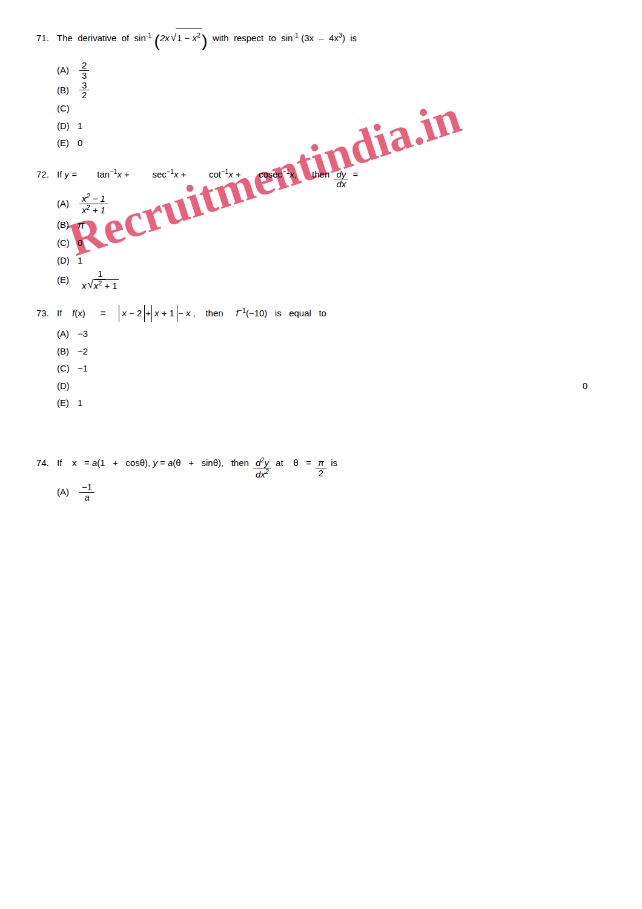Recruitmentindia.in
71.
The derivative of sin-1 (2x 1 − x2) with respect to sin-1 (3x – 4x3) is
(A) 23
(B) 32
(C)
(D) 1
(E) 0
72.
If y = tan−1x + sec−1x + cot−1x + cosec−1x, then dy dx =
(A) x2 − 1 x2 + 1
(B) π
(C) 0
(D) 1
(E) 1 xx2 + 1
73.
If f(x) = x − 2+x + 1− x , then f−1(−10) is equal to
(A) −3
(B) −2
(C) −1
(D) 0
(E) 1
74.
If x = a(1 + cosθ), y = a(θ + sinθ), then d2y dx2 at θ = π 2 is
(A) −1 a